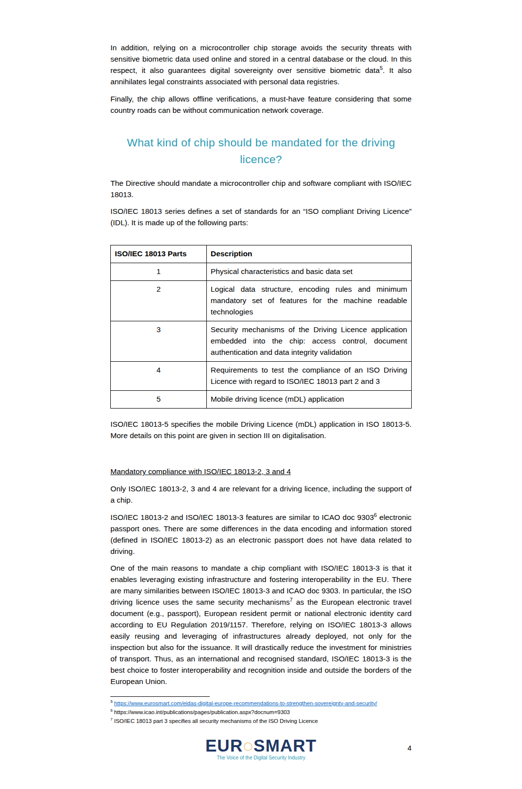In addition, relying on a microcontroller chip storage avoids the security threats with sensitive biometric data used online and stored in a central database or the cloud. In this respect, it also guarantees digital sovereignty over sensitive biometric data5. It also annihilates legal constraints associated with personal data registries.
Finally, the chip allows offline verifications, a must-have feature considering that some country roads can be without communication network coverage.
What kind of chip should be mandated for the driving licence?
The Directive should mandate a microcontroller chip and software compliant with ISO/IEC 18013.
ISO/IEC 18013 series defines a set of standards for an “ISO compliant Driving Licence” (IDL). It is made up of the following parts:
| ISO/IEC 18013 Parts | Description |
| --- | --- |
| 1 | Physical characteristics and basic data set |
| 2 | Logical data structure, encoding rules and minimum mandatory set of features for the machine readable technologies |
| 3 | Security mechanisms of the Driving Licence application embedded into the chip: access control, document authentication and data integrity validation |
| 4 | Requirements to test the compliance of an ISO Driving Licence with regard to ISO/IEC 18013 part 2 and 3 |
| 5 | Mobile driving licence (mDL) application |
ISO/IEC 18013-5 specifies the mobile Driving Licence (mDL) application in ISO 18013-5. More details on this point are given in section III on digitalisation.
Mandatory compliance with ISO/IEC 18013-2, 3 and 4
Only ISO/IEC 18013-2, 3 and 4 are relevant for a driving licence, including the support of a chip.
ISO/IEC 18013-2 and ISO/IEC 18013-3 features are similar to ICAO doc 93036 electronic passport ones. There are some differences in the data encoding and information stored (defined in ISO/IEC 18013-2) as an electronic passport does not have data related to driving.
One of the main reasons to mandate a chip compliant with ISO/IEC 18013-3 is that it enables leveraging existing infrastructure and fostering interoperability in the EU. There are many similarities between ISO/IEC 18013-3 and ICAO doc 9303. In particular, the ISO driving licence uses the same security mechanisms7 as the European electronic travel document (e.g., passport), European resident permit or national electronic identity card according to EU Regulation 2019/1157. Therefore, relying on ISO/IEC 18013-3 allows easily reusing and leveraging of infrastructures already deployed, not only for the inspection but also for the issuance. It will drastically reduce the investment for ministries of transport. Thus, as an international and recognised standard, ISO/IEC 18013-3 is the best choice to foster interoperability and recognition inside and outside the borders of the European Union.
5 https://www.eurosmart.com/eidas-digital-europe-recommendations-to-strengthen-sovereignty-and-security/
6 https://www.icao.int/publications/pages/publication.aspx?docnum=9303
7 ISO/IEC 18013 part 3 specifies all security mechanisms of the ISO Driving Licence
EUR◌SMART
The Voice of the Digital Security Industry
4